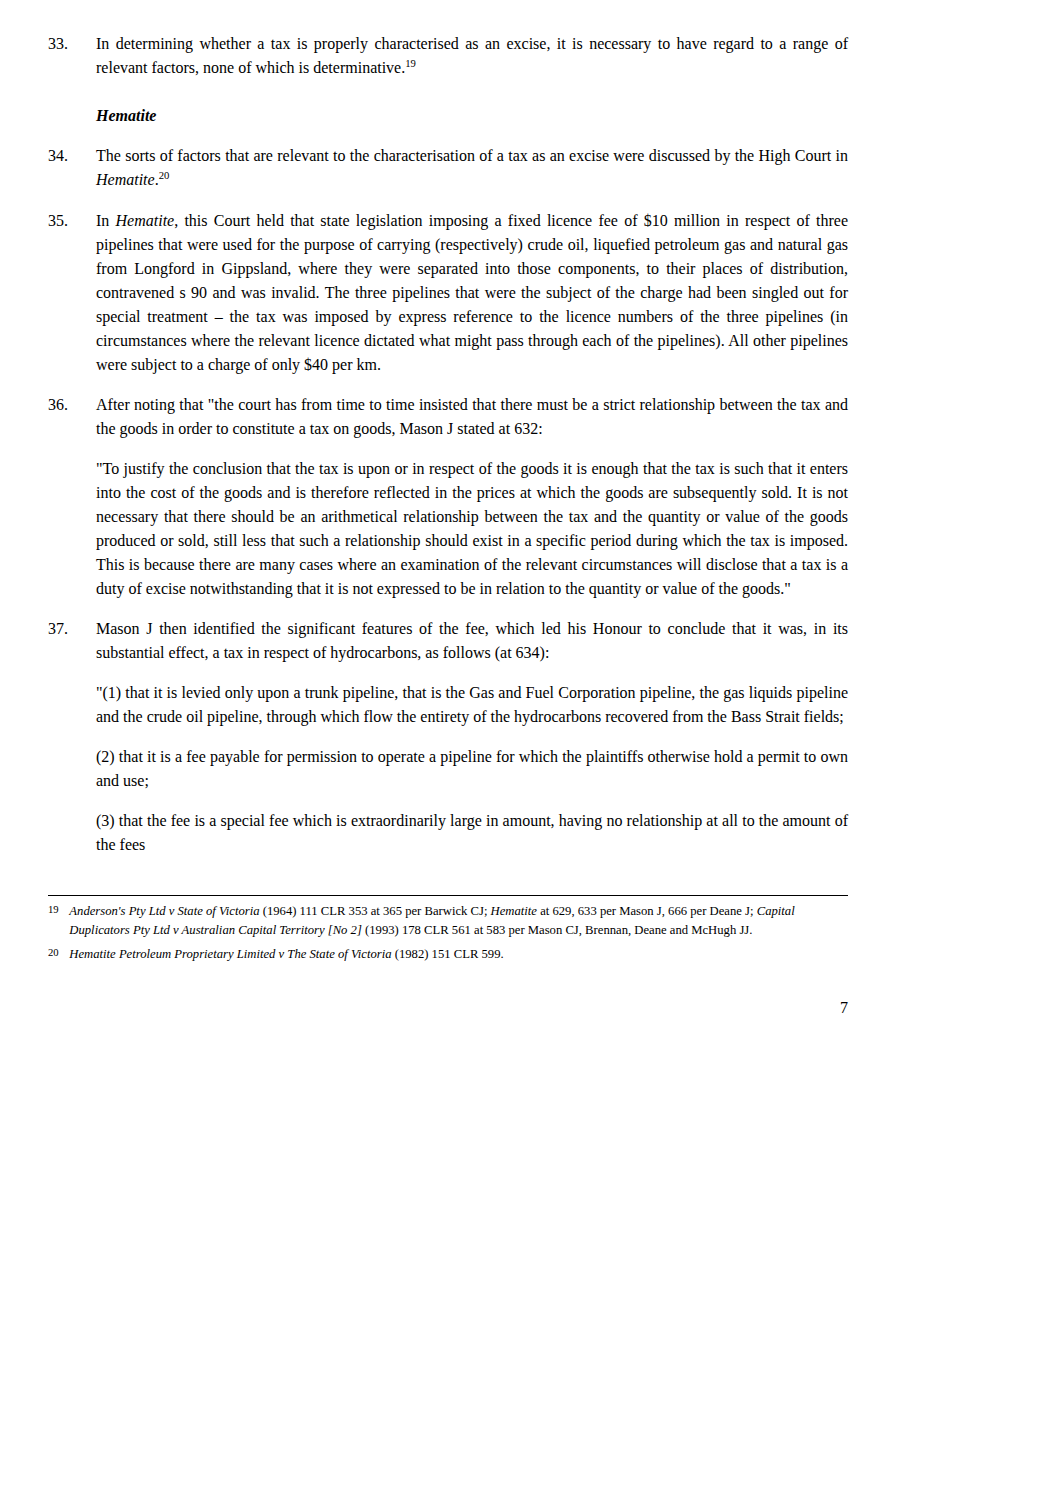33.
In determining whether a tax is properly characterised as an excise, it is necessary to have regard to a range of relevant factors, none of which is determinative.19
Hematite
34.
The sorts of factors that are relevant to the characterisation of a tax as an excise were discussed by the High Court in Hematite.20
35.
In Hematite, this Court held that state legislation imposing a fixed licence fee of $10 million in respect of three pipelines that were used for the purpose of carrying (respectively) crude oil, liquefied petroleum gas and natural gas from Longford in Gippsland, where they were separated into those components, to their places of distribution, contravened s 90 and was invalid. The three pipelines that were the subject of the charge had been singled out for special treatment – the tax was imposed by express reference to the licence numbers of the three pipelines (in circumstances where the relevant licence dictated what might pass through each of the pipelines). All other pipelines were subject to a charge of only $40 per km.
36.
After noting that "the court has from time to time insisted that there must be a strict relationship between the tax and the goods in order to constitute a tax on goods, Mason J stated at 632:
"To justify the conclusion that the tax is upon or in respect of the goods it is enough that the tax is such that it enters into the cost of the goods and is therefore reflected in the prices at which the goods are subsequently sold. It is not necessary that there should be an arithmetical relationship between the tax and the quantity or value of the goods produced or sold, still less that such a relationship should exist in a specific period during which the tax is imposed. This is because there are many cases where an examination of the relevant circumstances will disclose that a tax is a duty of excise notwithstanding that it is not expressed to be in relation to the quantity or value of the goods."
37.
Mason J then identified the significant features of the fee, which led his Honour to conclude that it was, in its substantial effect, a tax in respect of hydrocarbons, as follows (at 634):
"(1) that it is levied only upon a trunk pipeline, that is the Gas and Fuel Corporation pipeline, the gas liquids pipeline and the crude oil pipeline, through which flow the entirety of the hydrocarbons recovered from the Bass Strait fields;
(2) that it is a fee payable for permission to operate a pipeline for which the plaintiffs otherwise hold a permit to own and use;
(3) that the fee is a special fee which is extraordinarily large in amount, having no relationship at all to the amount of the fees
19 Anderson's Pty Ltd v State of Victoria (1964) 111 CLR 353 at 365 per Barwick CJ; Hematite at 629, 633 per Mason J, 666 per Deane J; Capital Duplicators Pty Ltd v Australian Capital Territory [No 2] (1993) 178 CLR 561 at 583 per Mason CJ, Brennan, Deane and McHugh JJ.
20 Hematite Petroleum Proprietary Limited v The State of Victoria (1982) 151 CLR 599.
7